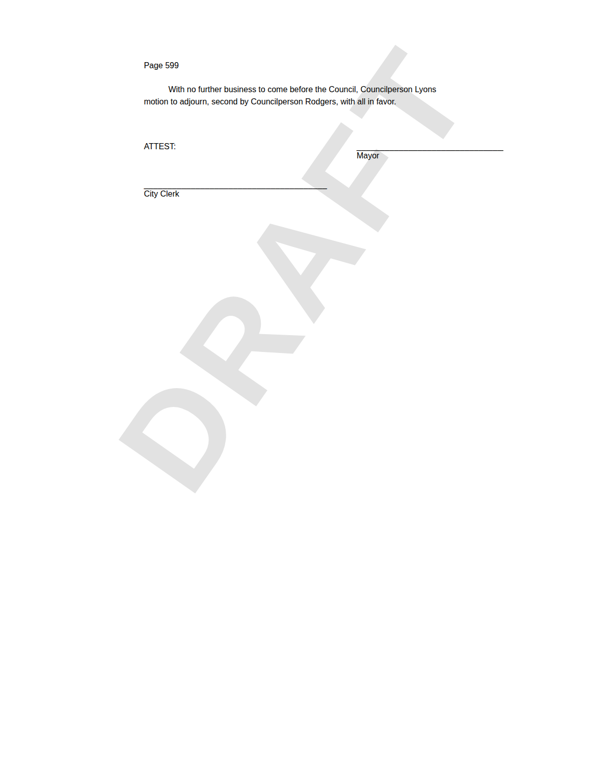DRAFT
Page 599
With no further business to come before the Council, Councilperson Lyons motion to adjourn, second by Councilperson Rodgers, with all in favor.
_______________________________________
Mayor
ATTEST:
_______________________________________
City Clerk